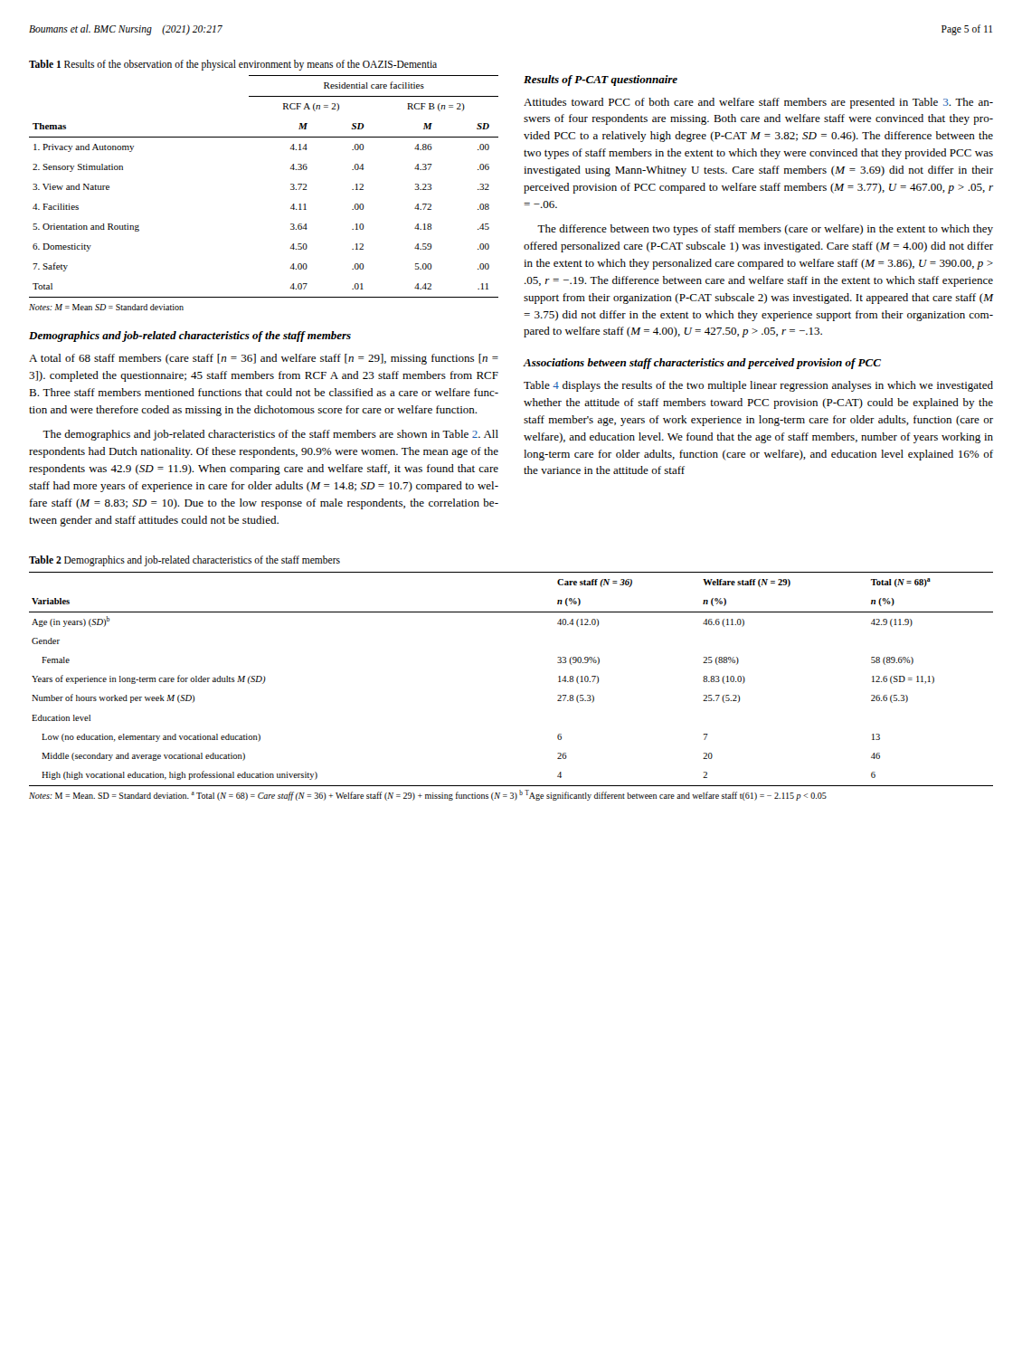Boumans et al. BMC Nursing (2021) 20:217
Page 5 of 11
Table 1 Results of the observation of the physical environment by means of the OAZIS-Dementia
| | Residential care facilities |
| | RCF A ( n = 2) | RCF B ( n = 2) |
| Themas | M | SD | M | SD |
| 1. Privacy and Autonomy | 4.14 | .00 | 4.86 | .00 |
| 2. Sensory Stimulation | 4.36 | .04 | 4.37 | .06 |
| 3. View and Nature | 3.72 | .12 | 3.23 | .32 |
| 4. Facilities | 4.11 | .00 | 4.72 | .08 |
| 5. Orientation and Routing | 3.64 | .10 | 4.18 | .45 |
| 6. Domesticity | 4.50 | .12 | 4.59 | .00 |
| 7. Safety | 4.00 | .00 | 5.00 | .00 |
| Total | 4.07 | .01 | 4.42 | .11 |
Notes: M = Mean SD = Standard deviation
Demographics and job-related characteristics of the staff members
A total of 68 staff members (care staff [n = 36] and welfare staff [n = 29], missing functions [n = 3]). completed the questionnaire; 45 staff members from RCF A and 23 staff members from RCF B. Three staff members mentioned functions that could not be classified as a care or welfare function and were therefore coded as missing in the dichotomous score for care or welfare function.
The demographics and job-related characteristics of the staff members are shown in Table 2. All respondents had Dutch nationality. Of these respondents, 90.9% were women. The mean age of the respondents was 42.9 (SD = 11.9). When comparing care and welfare staff, it was found that care staff had more years of experience in care for older adults (M = 14.8; SD = 10.7) compared to welfare staff (M = 8.83; SD = 10). Due to the low response of male respondents, the correlation between gender and staff attitudes could not be studied.
Results of P-CAT questionnaire
Attitudes toward PCC of both care and welfare staff members are presented in Table 3. The answers of four respondents are missing. Both care and welfare staff were convinced that they provided PCC to a relatively high degree (P-CAT M = 3.82; SD = 0.46). The difference between the two types of staff members in the extent to which they were convinced that they provided PCC was investigated using Mann-Whitney U tests. Care staff members (M = 3.69) did not differ in their perceived provision of PCC compared to welfare staff members (M = 3.77), U = 467.00, p > .05, r = −.06.
The difference between two types of staff members (care or welfare) in the extent to which they offered personalized care (P-CAT subscale 1) was investigated. Care staff (M = 4.00) did not differ in the extent to which they personalized care compared to welfare staff (M = 3.86), U = 390.00, p > .05, r = −.19. The difference between care and welfare staff in the extent to which staff experience support from their organization (P-CAT subscale 2) was investigated. It appeared that care staff (M = 3.75) did not differ in the extent to which they experience support from their organization compared to welfare staff (M = 4.00), U = 427.50, p > .05, r = −.13.
Associations between staff characteristics and perceived provision of PCC
Table 4 displays the results of the two multiple linear regression analyses in which we investigated whether the attitude of staff members toward PCC provision (P-CAT) could be explained by the staff member's age, years of work experience in long-term care for older adults, function (care or welfare), and education level. We found that the age of staff members, number of years working in long-term care for older adults, function (care or welfare), and education level explained 16% of the variance in the attitude of staff
Table 2 Demographics and job-related characteristics of the staff members
| Variables | Care staff (N = 36) | Welfare staff ( N = 29) | Total ( N = 68) a |
| --- | --- | --- | --- |
| n (%) | n (%) | n (%) |
| Age (in years) ( SD ) b | 40.4 (12.0) | 46.6 (11.0) | 42.9 (11.9) |
| Gender | | | |
| Female | 33 (90.9%) | 25 (88%) | 58 (89.6%) |
| Years of experience in long-term care for older adults M (SD) | 14.8 (10.7) | 8.83 (10.0) | 12.6 (SD = 11,1) |
| Number of hours worked per week M ( SD ) | 27.8 (5.3) | 25.7 (5.2) | 26.6 (5.3) |
| Education level | | | |
| Low (no education, elementary and vocational education) | 6 | 7 | 13 |
| Middle (secondary and average vocational education) | 26 | 20 | 46 |
| High (high vocational education, high professional education university) | 4 | 2 | 6 |
Notes: M = Mean. SD = Standard deviation. a Total (N = 68) = Care staff (N = 36) + Welfare staff (N = 29) + missing functions (N = 3) b TAge significantly different between care and welfare staff t(61) = − 2.115 p < 0.05